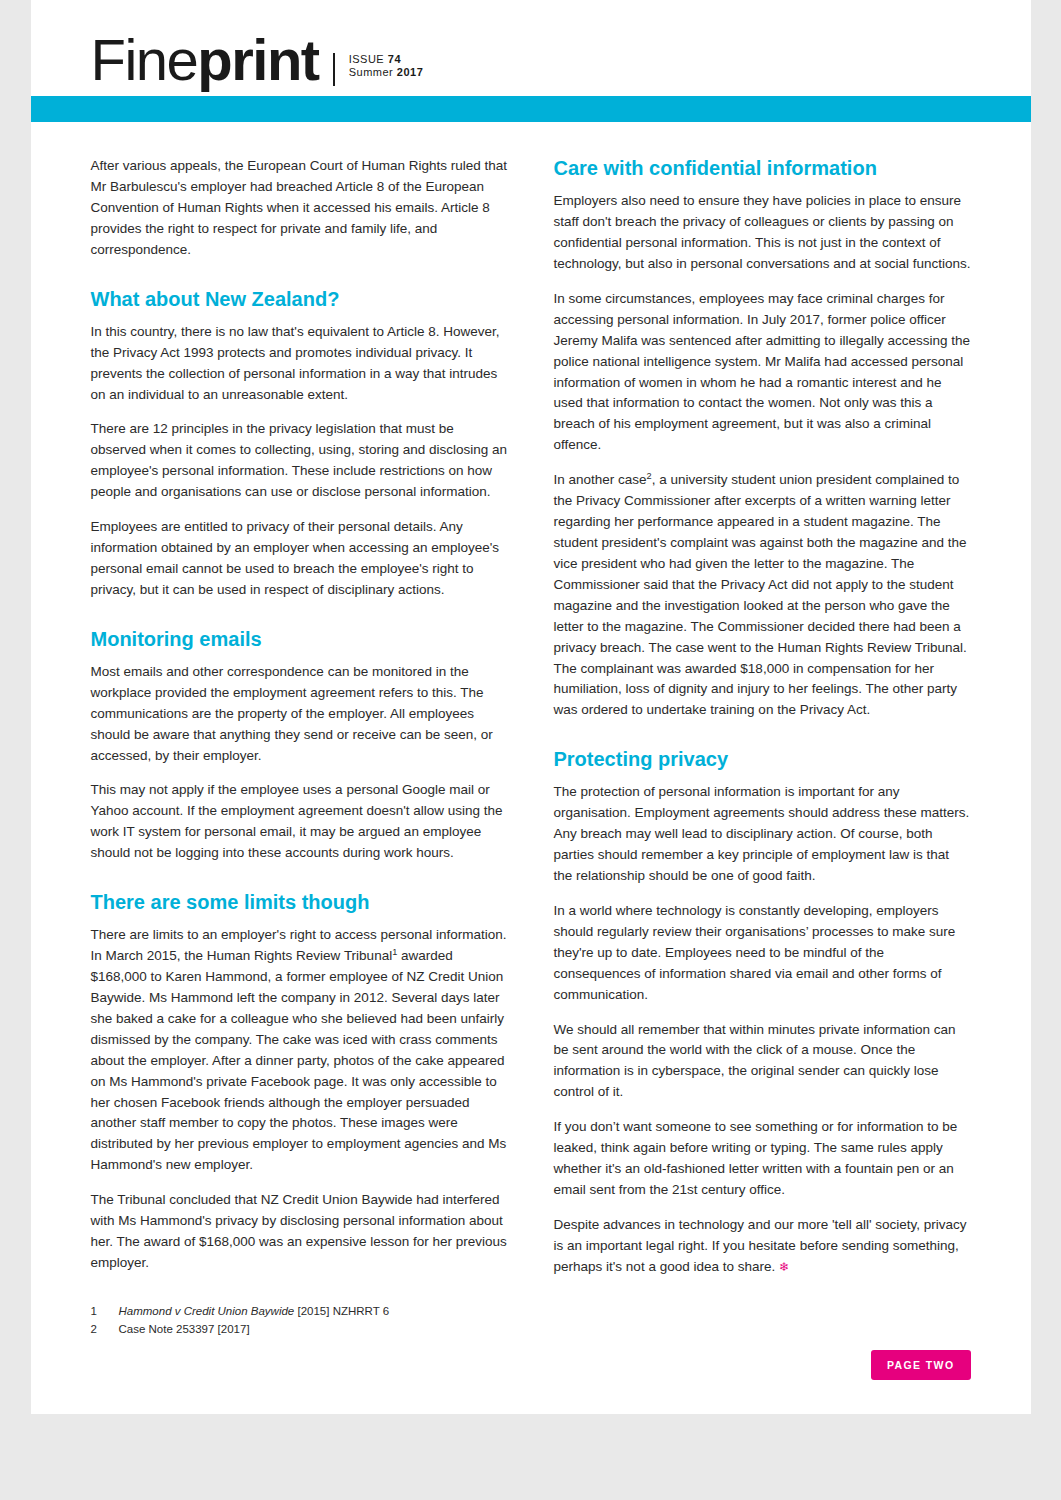Fineprint
ISSUE 74
Summer 2017
After various appeals, the European Court of Human Rights ruled that Mr Barbulescu's employer had breached Article 8 of the European Convention of Human Rights when it accessed his emails. Article 8 provides the right to respect for private and family life, and correspondence.
What about New Zealand?
In this country, there is no law that's equivalent to Article 8. However, the Privacy Act 1993 protects and promotes individual privacy. It prevents the collection of personal information in a way that intrudes on an individual to an unreasonable extent.
There are 12 principles in the privacy legislation that must be observed when it comes to collecting, using, storing and disclosing an employee's personal information. These include restrictions on how people and organisations can use or disclose personal information.
Employees are entitled to privacy of their personal details. Any information obtained by an employer when accessing an employee's personal email cannot be used to breach the employee's right to privacy, but it can be used in respect of disciplinary actions.
Monitoring emails
Most emails and other correspondence can be monitored in the workplace provided the employment agreement refers to this. The communications are the property of the employer. All employees should be aware that anything they send or receive can be seen, or accessed, by their employer.
This may not apply if the employee uses a personal Google mail or Yahoo account. If the employment agreement doesn't allow using the work IT system for personal email, it may be argued an employee should not be logging into these accounts during work hours.
There are some limits though
There are limits to an employer's right to access personal information. In March 2015, the Human Rights Review Tribunal1 awarded $168,000 to Karen Hammond, a former employee of NZ Credit Union Baywide. Ms Hammond left the company in 2012. Several days later she baked a cake for a colleague who she believed had been unfairly dismissed by the company. The cake was iced with crass comments about the employer. After a dinner party, photos of the cake appeared on Ms Hammond's private Facebook page. It was only accessible to her chosen Facebook friends although the employer persuaded another staff member to copy the photos. These images were distributed by her previous employer to employment agencies and Ms Hammond's new employer.
The Tribunal concluded that NZ Credit Union Baywide had interfered with Ms Hammond's privacy by disclosing personal information about her. The award of $168,000 was an expensive lesson for her previous employer.
Care with confidential information
Employers also need to ensure they have policies in place to ensure staff don't breach the privacy of colleagues or clients by passing on confidential personal information. This is not just in the context of technology, but also in personal conversations and at social functions.
In some circumstances, employees may face criminal charges for accessing personal information. In July 2017, former police officer Jeremy Malifa was sentenced after admitting to illegally accessing the police national intelligence system. Mr Malifa had accessed personal information of women in whom he had a romantic interest and he used that information to contact the women. Not only was this a breach of his employment agreement, but it was also a criminal offence.
In another case2, a university student union president complained to the Privacy Commissioner after excerpts of a written warning letter regarding her performance appeared in a student magazine. The student president's complaint was against both the magazine and the vice president who had given the letter to the magazine. The Commissioner said that the Privacy Act did not apply to the student magazine and the investigation looked at the person who gave the letter to the magazine. The Commissioner decided there had been a privacy breach. The case went to the Human Rights Review Tribunal. The complainant was awarded $18,000 in compensation for her humiliation, loss of dignity and injury to her feelings. The other party was ordered to undertake training on the Privacy Act.
Protecting privacy
The protection of personal information is important for any organisation. Employment agreements should address these matters. Any breach may well lead to disciplinary action. Of course, both parties should remember a key principle of employment law is that the relationship should be one of good faith.
In a world where technology is constantly developing, employers should regularly review their organisations’ processes to make sure they're up to date. Employees need to be mindful of the consequences of information shared via email and other forms of communication.
We should all remember that within minutes private information can be sent around the world with the click of a mouse. Once the information is in cyberspace, the original sender can quickly lose control of it.
If you don’t want someone to see something or for information to be leaked, think again before writing or typing. The same rules apply whether it's an old-fashioned letter written with a fountain pen or an email sent from the 21st century office.
Despite advances in technology and our more 'tell all' society, privacy is an important legal right. If you hesitate before sending something, perhaps it's not a good idea to share. ❄
1 Hammond v Credit Union Baywide [2015] NZHRRT 6
2 Case Note 253397 [2017]
PAGE TWO